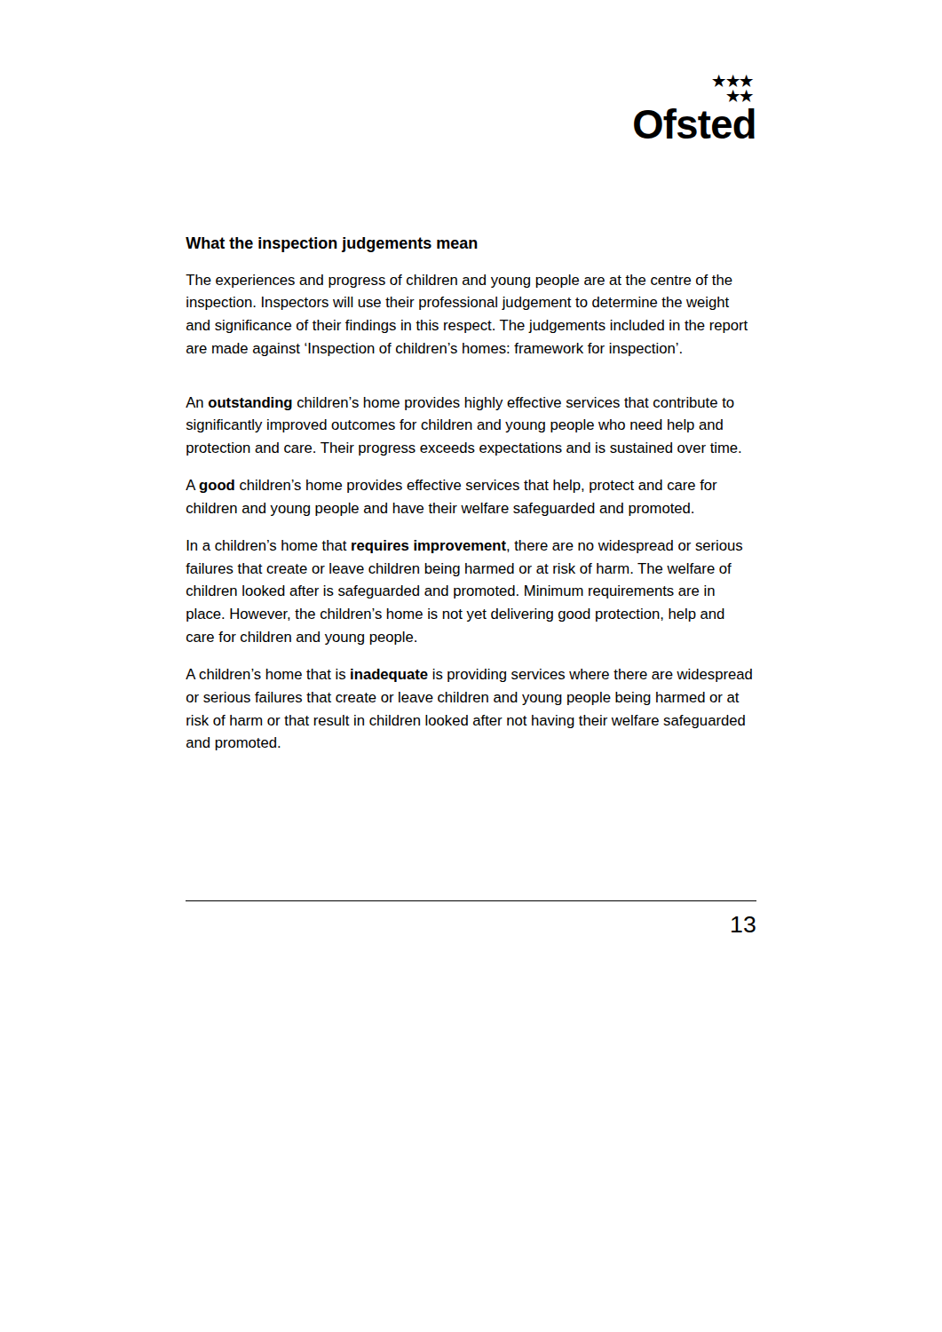★★★
★★
Ofsted
What the inspection judgements mean
The experiences and progress of children and young people are at the centre of the inspection. Inspectors will use their professional judgement to determine the weight and significance of their findings in this respect. The judgements included in the report are made against ‘Inspection of children’s homes: framework for inspection’.
An outstanding children’s home provides highly effective services that contribute to significantly improved outcomes for children and young people who need help and protection and care. Their progress exceeds expectations and is sustained over time.
A good children’s home provides effective services that help, protect and care for children and young people and have their welfare safeguarded and promoted.
In a children’s home that requires improvement, there are no widespread or serious failures that create or leave children being harmed or at risk of harm. The welfare of children looked after is safeguarded and promoted. Minimum requirements are in place. However, the children’s home is not yet delivering good protection, help and care for children and young people.
A children’s home that is inadequate is providing services where there are widespread or serious failures that create or leave children and young people being harmed or at risk of harm or that result in children looked after not having their welfare safeguarded and promoted.
13